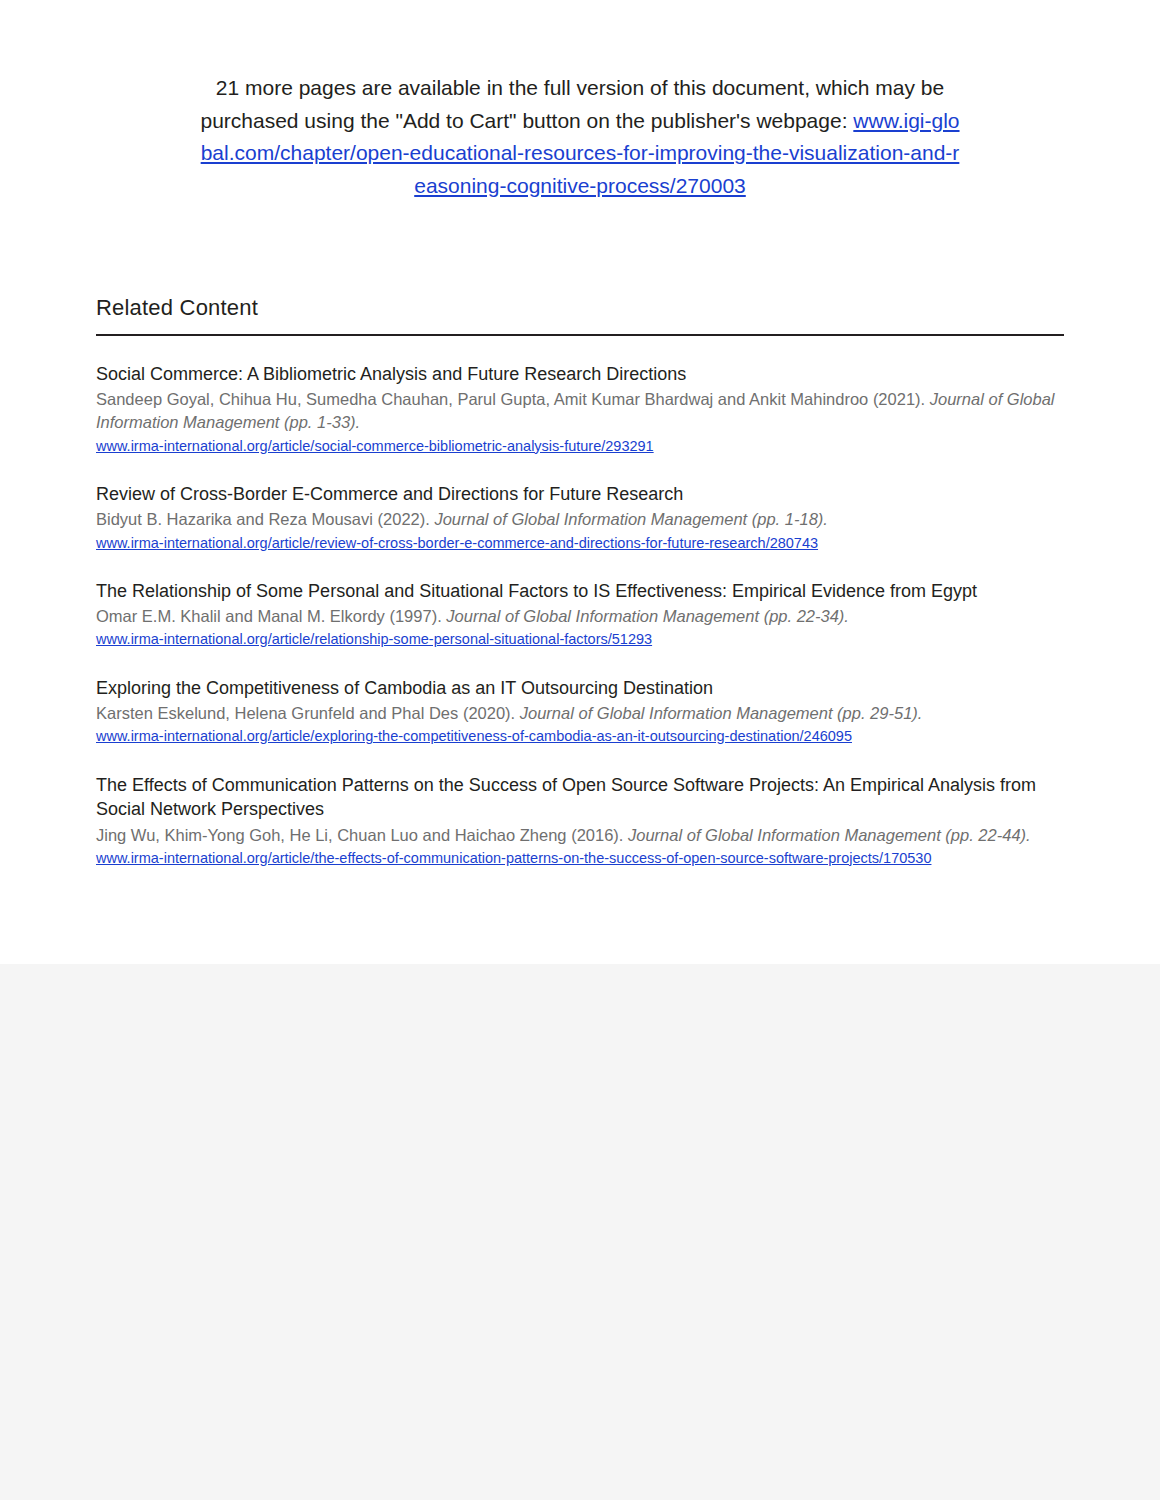21 more pages are available in the full version of this document, which may be purchased using the "Add to Cart" button on the publisher's webpage: www.igi-global.com/chapter/open-educational-resources-for-improving-the-visualization-and-reasoning-cognitive-process/270003
Related Content
Social Commerce: A Bibliometric Analysis and Future Research Directions
Sandeep Goyal, Chihua Hu, Sumedha Chauhan, Parul Gupta, Amit Kumar Bhardwaj and Ankit Mahindroo (2021). Journal of Global Information Management (pp. 1-33).
www.irma-international.org/article/social-commerce-bibliometric-analysis-future/293291
Review of Cross-Border E-Commerce and Directions for Future Research
Bidyut B. Hazarika and Reza Mousavi (2022). Journal of Global Information Management (pp. 1-18).
www.irma-international.org/article/review-of-cross-border-e-commerce-and-directions-for-future-research/280743
The Relationship of Some Personal and Situational Factors to IS Effectiveness: Empirical Evidence from Egypt
Omar E.M. Khalil and Manal M. Elkordy (1997). Journal of Global Information Management (pp. 22-34).
www.irma-international.org/article/relationship-some-personal-situational-factors/51293
Exploring the Competitiveness of Cambodia as an IT Outsourcing Destination
Karsten Eskelund, Helena Grunfeld and Phal Des (2020). Journal of Global Information Management (pp. 29-51).
www.irma-international.org/article/exploring-the-competitiveness-of-cambodia-as-an-it-outsourcing-destination/246095
The Effects of Communication Patterns on the Success of Open Source Software Projects: An Empirical Analysis from Social Network Perspectives
Jing Wu, Khim-Yong Goh, He Li, Chuan Luo and Haichao Zheng (2016). Journal of Global Information Management (pp. 22-44).
www.irma-international.org/article/the-effects-of-communication-patterns-on-the-success-of-open-source-software-projects/170530